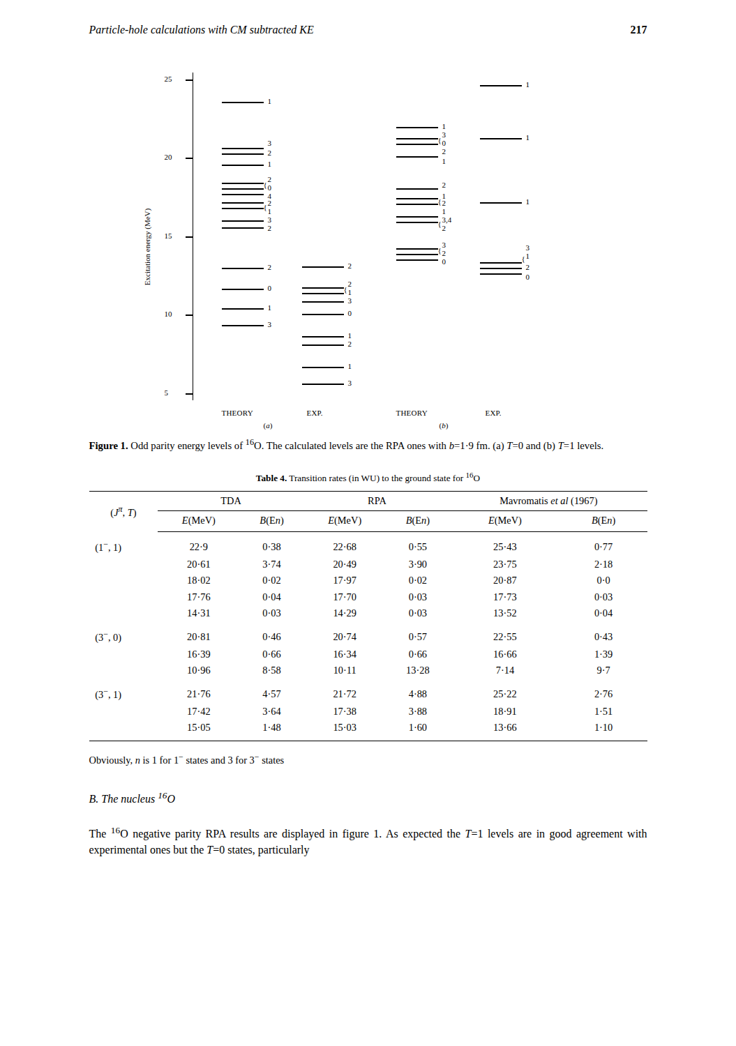Particle-hole calculations with CM subtracted KE 217
Excitation energy (MeV)
25
20
15
10
5
1
3
2
1
2
0
4
{
2
1
{
3
2
2
0
1
3
2
2
1
{
3
0
1
2
1
3
1
3
0
2
{
1
2
1
2
1
{
3,4
2
{
3
2
0
{
1
1
1
3
1
2
0
{
THEORY
EXP.
THEORY
EXP.
(a)
(b)
Figure 1. Odd parity energy levels of 16O. The calculated levels are the RPA ones with b=1·9 fm. (a) T=0 and (b) T=1 levels.
Table 4. Transition rates (in WU) to the ground state for 16 O
| ( J π , T ) | TDA | RPA | Mavromatis et al (1967) |
| --- | --- | --- | --- |
| E (MeV) | B (E n ) | E (MeV) | B (E n ) | E (MeV) | B (E n ) |
| (1 − , 1) | 22·9 | 0·38 | 22·68 | 0·55 | 25·43 | 0·77 |
| | 20·61 | 3·74 | 20·49 | 3·90 | 23·75 | 2·18 |
| | 18·02 | 0·02 | 17·97 | 0·02 | 20·87 | 0·0 |
| | 17·76 | 0·04 | 17·70 | 0·03 | 17·73 | 0·03 |
| | 14·31 | 0·03 | 14·29 | 0·03 | 13·52 | 0·04 |
| (3 − , 0) | 20·81 | 0·46 | 20·74 | 0·57 | 22·55 | 0·43 |
| | 16·39 | 0·66 | 16·34 | 0·66 | 16·66 | 1·39 |
| | 10·96 | 8·58 | 10·11 | 13·28 | 7·14 | 9·7 |
| (3 − , 1) | 21·76 | 4·57 | 21·72 | 4·88 | 25·22 | 2·76 |
| | 17·42 | 3·64 | 17·38 | 3·88 | 18·91 | 1·51 |
| | 15·05 | 1·48 | 15·03 | 1·60 | 13·66 | 1·10 |
Obviously, n is 1 for 1− states and 3 for 3− states
B. The nucleus 16O
The 16O negative parity RPA results are displayed in figure 1. As expected the T=1 levels are in good agreement with experimental ones but the T=0 states, particularly